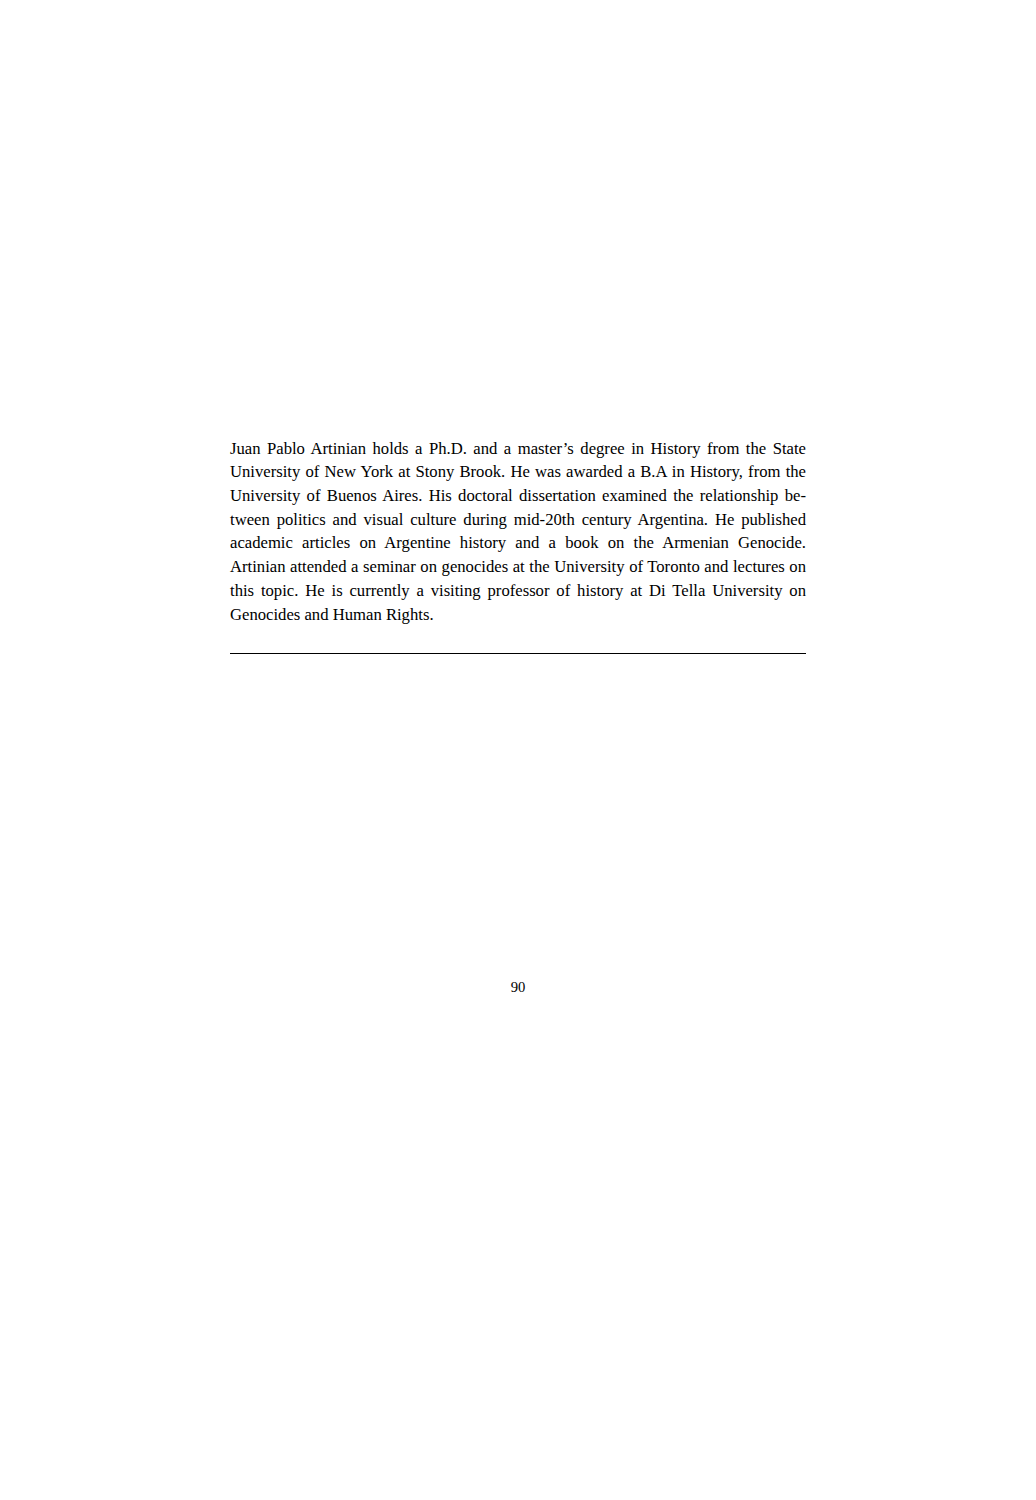Juan Pablo Artinian holds a Ph.D. and a master’s degree in History from the State University of New York at Stony Brook. He was awarded a B.A in History, from the University of Buenos Aires. His doctoral dissertation examined the relationship between politics and visual culture during mid-20th century Argentina. He published academic articles on Argentine history and a book on the Armenian Genocide. Artinian attended a seminar on genocides at the University of Toronto and lectures on this topic. He is currently a visiting professor of history at Di Tella University on Genocides and Human Rights.
90